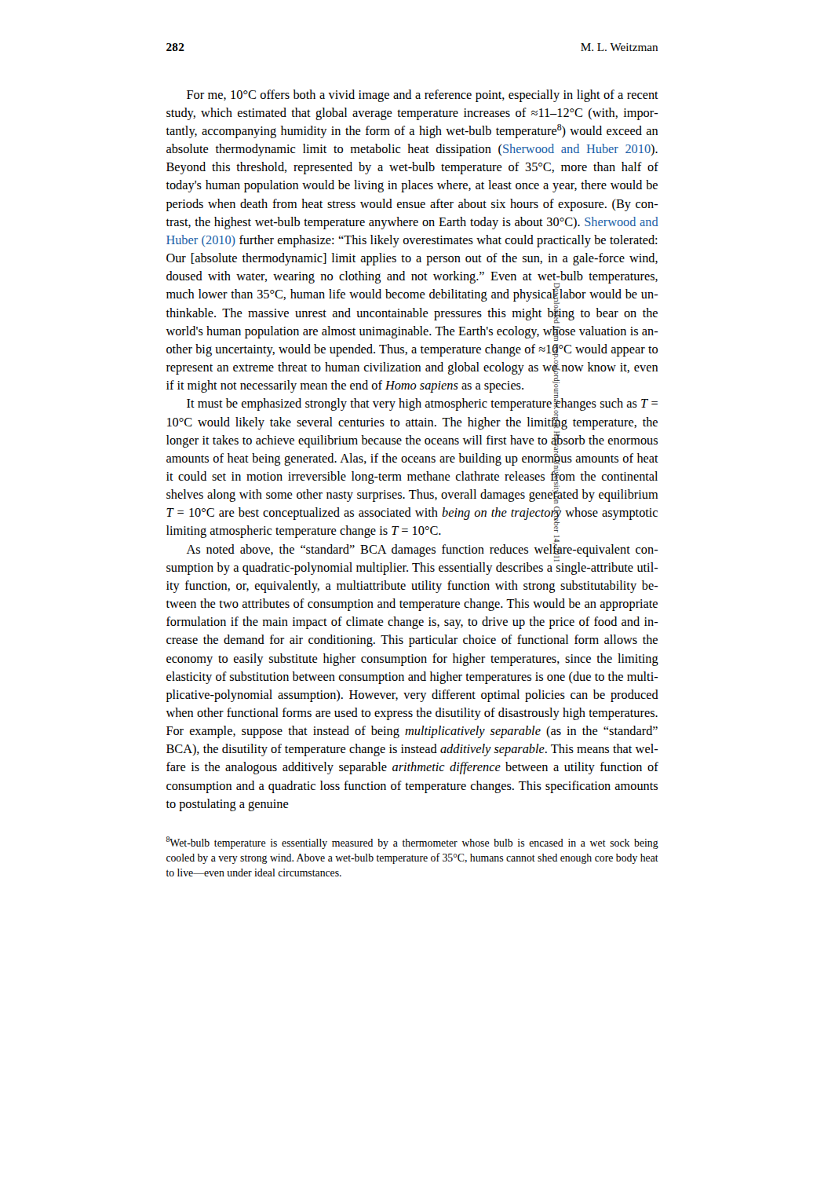282 M. L. Weitzman
For me, 10°C offers both a vivid image and a reference point, especially in light of a recent study, which estimated that global average temperature increases of ≈11–12°C (with, importantly, accompanying humidity in the form of a high wet-bulb temperature8) would exceed an absolute thermodynamic limit to metabolic heat dissipation (Sherwood and Huber 2010). Beyond this threshold, represented by a wet-bulb temperature of 35°C, more than half of today's human population would be living in places where, at least once a year, there would be periods when death from heat stress would ensue after about six hours of exposure. (By contrast, the highest wet-bulb temperature anywhere on Earth today is about 30°C). Sherwood and Huber (2010) further emphasize: “This likely overestimates what could practically be tolerated: Our [absolute thermodynamic] limit applies to a person out of the sun, in a gale-force wind, doused with water, wearing no clothing and not working.” Even at wet-bulb temperatures, much lower than 35°C, human life would become debilitating and physical labor would be unthinkable. The massive unrest and uncontainable pressures this might bring to bear on the world's human population are almost unimaginable. The Earth's ecology, whose valuation is another big uncertainty, would be upended. Thus, a temperature change of ≈10°C would appear to represent an extreme threat to human civilization and global ecology as we now know it, even if it might not necessarily mean the end of Homo sapiens as a species.
It must be emphasized strongly that very high atmospheric temperature changes such as T = 10°C would likely take several centuries to attain. The higher the limiting temperature, the longer it takes to achieve equilibrium because the oceans will first have to absorb the enormous amounts of heat being generated. Alas, if the oceans are building up enormous amounts of heat it could set in motion irreversible long-term methane clathrate releases from the continental shelves along with some other nasty surprises. Thus, overall damages generated by equilibrium T = 10°C are best conceptualized as associated with being on the trajectory whose asymptotic limiting atmospheric temperature change is T = 10°C.
As noted above, the “standard” BCA damages function reduces welfare-equivalent consumption by a quadratic-polynomial multiplier. This essentially describes a single-attribute utility function, or, equivalently, a multiattribute utility function with strong substitutability between the two attributes of consumption and temperature change. This would be an appropriate formulation if the main impact of climate change is, say, to drive up the price of food and increase the demand for air conditioning. This particular choice of functional form allows the economy to easily substitute higher consumption for higher temperatures, since the limiting elasticity of substitution between consumption and higher temperatures is one (due to the multiplicative-polynomial assumption). However, very different optimal policies can be produced when other functional forms are used to express the disutility of disastrously high temperatures. For example, suppose that instead of being multiplicatively separable (as in the “standard” BCA), the disutility of temperature change is instead additively separable. This means that welfare is the analogous additively separable arithmetic difference between a utility function of consumption and a quadratic loss function of temperature changes. This specification amounts to postulating a genuine
8Wet-bulb temperature is essentially measured by a thermometer whose bulb is encased in a wet sock being cooled by a very strong wind. Above a wet-bulb temperature of 35°C, humans cannot shed enough core body heat to live—even under ideal circumstances.
Downloaded from reep.oxfordjournals.org at Harvard University on October 14, 2011